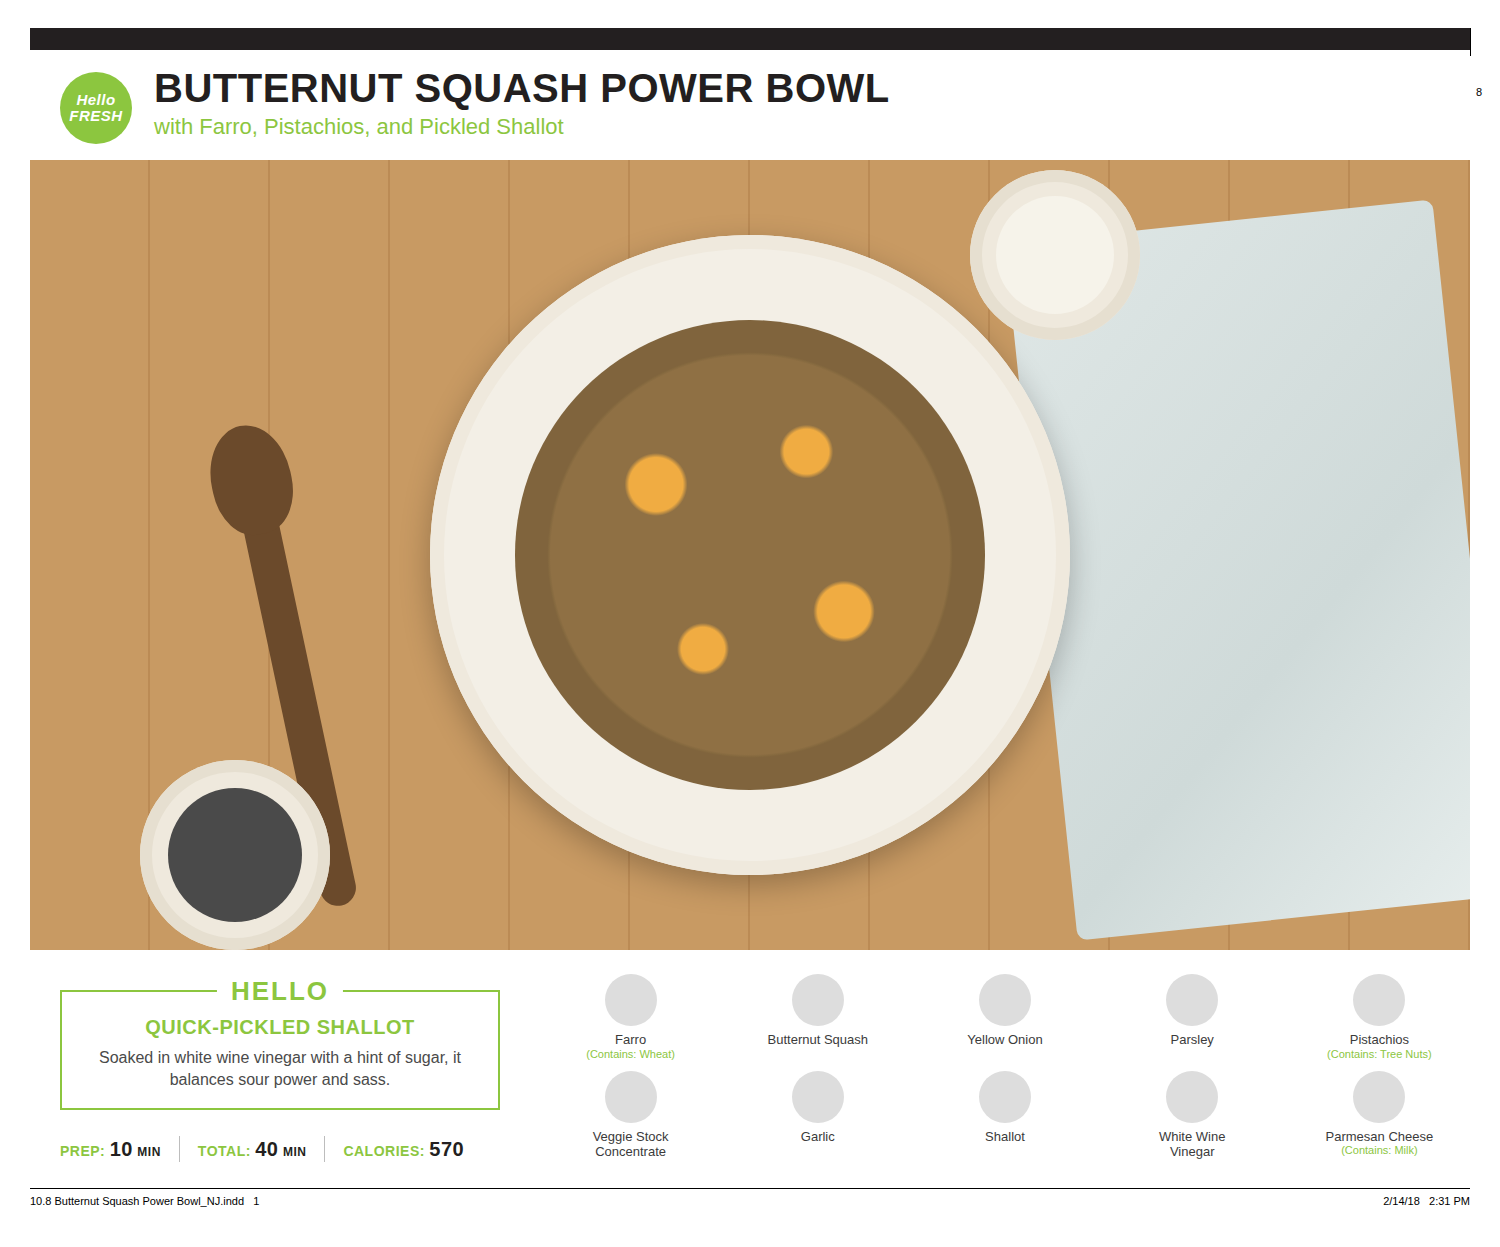8
Hello FRESH
BUTTERNUT SQUASH POWER BOWL
with Farro, Pistachios, and Pickled Shallot
HELLO
QUICK-PICKLED SHALLOT
Soaked in white wine vinegar with a hint of sugar, it balances sour power and sass.
PREP: 10 MIN
TOTAL: 40 MIN
CALORIES: 570
Farro
(Contains: Wheat)
Butternut Squash
Yellow Onion
Parsley
Pistachios
(Contains: Tree Nuts)
Veggie Stock
Concentrate
Garlic
Shallot
White Wine
Vinegar
Parmesan Cheese
(Contains: Milk)
10.8 Butternut Squash Power Bowl_NJ.indd 1 2/14/18 2:31 PM